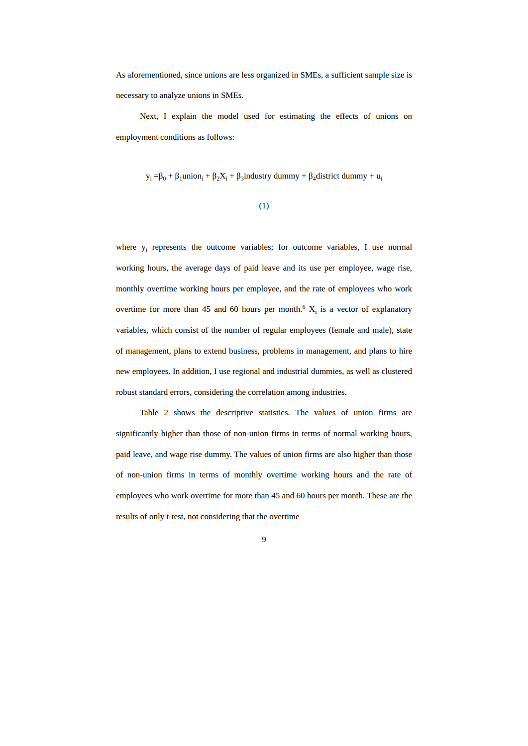As aforementioned, since unions are less organized in SMEs, a sufficient sample size is necessary to analyze unions in SMEs.
Next, I explain the model used for estimating the effects of unions on employment conditions as follows:
yi =β0 + β1unioni + β2Xi + β3industry dummy + β4district dummy + ui
(1)
where yi represents the outcome variables; for outcome variables, I use normal working hours, the average days of paid leave and its use per employee, wage rise, monthly overtime working hours per employee, and the rate of employees who work overtime for more than 45 and 60 hours per month.6 Xi is a vector of explanatory variables, which consist of the number of regular employees (female and male), state of management, plans to extend business, problems in management, and plans to hire new employees. In addition, I use regional and industrial dummies, as well as clustered robust standard errors, considering the correlation among industries.
Table 2 shows the descriptive statistics. The values of union firms are significantly higher than those of non-union firms in terms of normal working hours, paid leave, and wage rise dummy. The values of union firms are also higher than those of non-union firms in terms of monthly overtime working hours and the rate of employees who work overtime for more than 45 and 60 hours per month. These are the results of only t-test, not considering that the overtime
9